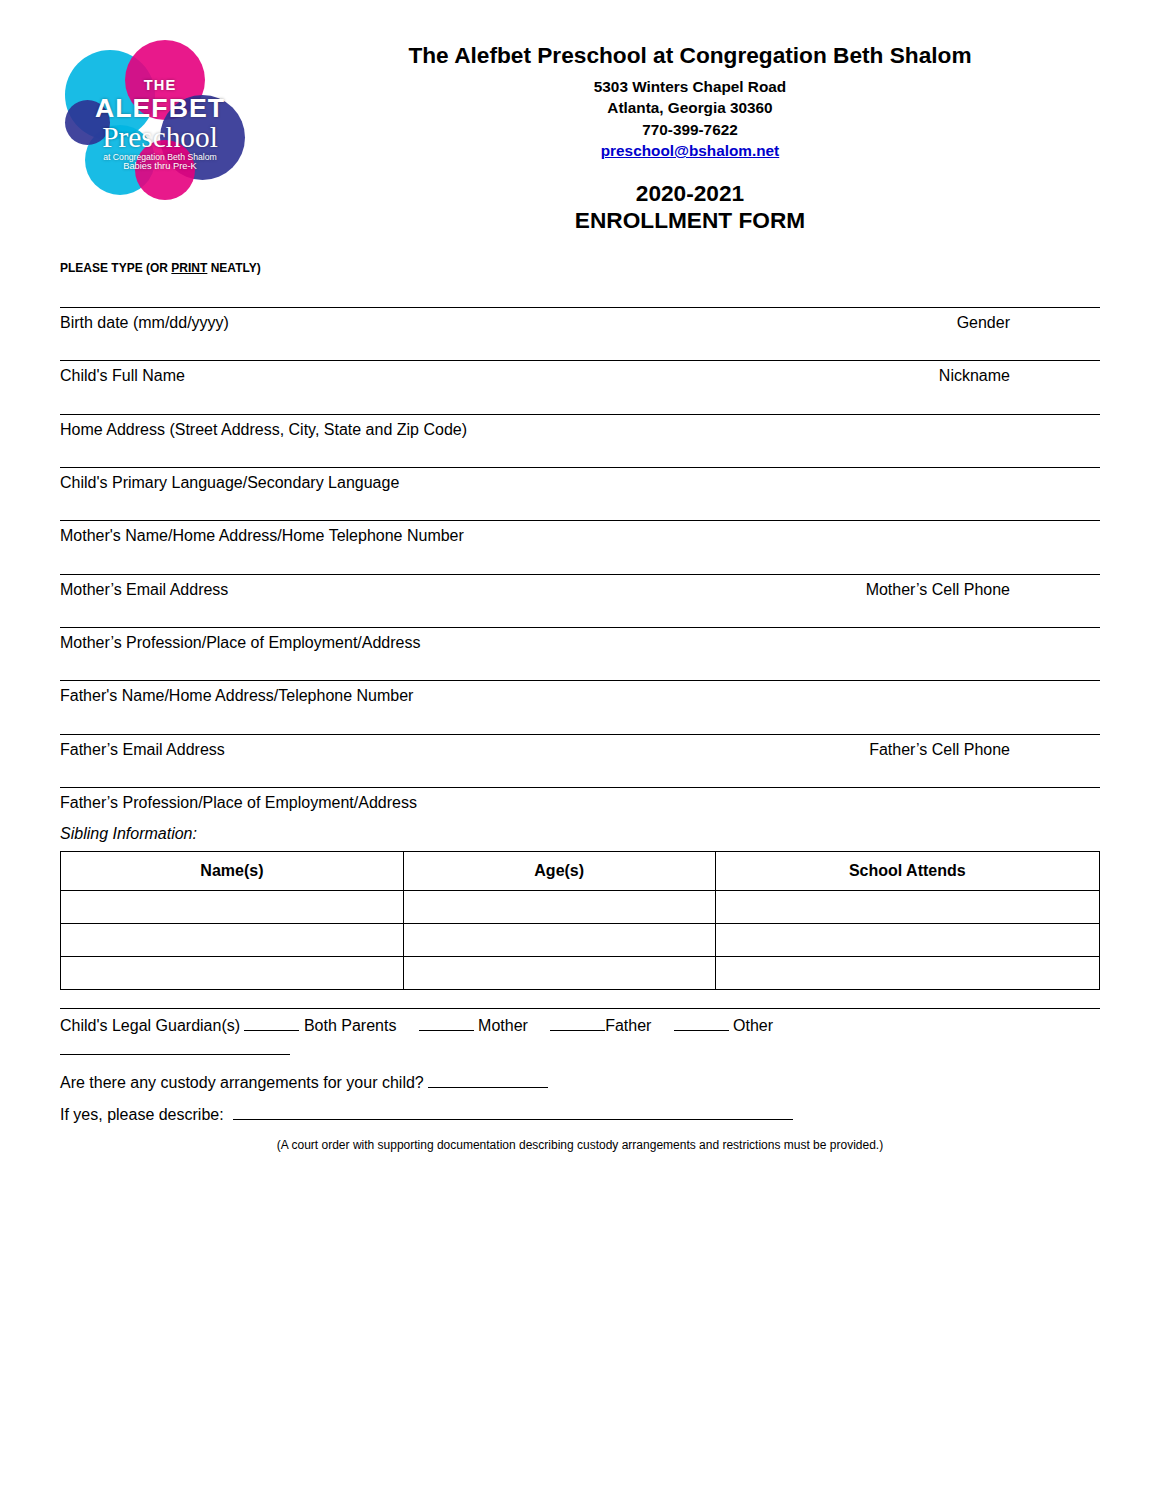THE ALEFBET Preschool at Congregation Beth Shalom Babies thru Pre-K
The Alefbet Preschool at Congregation Beth Shalom
5303 Winters Chapel Road
Atlanta, Georgia 30360
770-399-7622
preschool@bshalom.net
2020-2021
ENROLLMENT FORM
PLEASE TYPE (OR PRINT NEATLY)
Birth date (mm/dd/yyyy) Gender
Child's Full Name Nickname
Home Address (Street Address, City, State and Zip Code)
Child's Primary Language/Secondary Language
Mother's Name/Home Address/Home Telephone Number
Mother’s Email Address Mother’s Cell Phone
Mother’s Profession/Place of Employment/Address
Father's Name/Home Address/Telephone Number
Father’s Email Address Father’s Cell Phone
Father’s Profession/Place of Employment/Address
Sibling Information:
| Name(s) | Age(s) | School Attends |
| --- | --- | --- |
Child's Legal Guardian(s) Both Parents Mother Father Other
Are there any custody arrangements for your child?
If yes, please describe:
(A court order with supporting documentation describing custody arrangements and restrictions must be provided.)